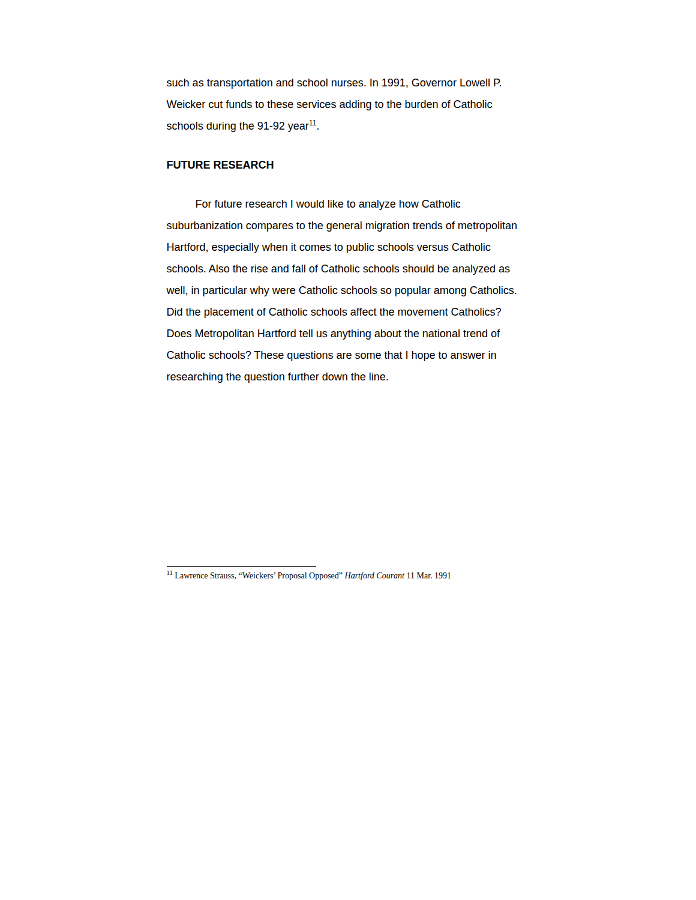such as transportation and school nurses. In 1991, Governor Lowell P. Weicker cut funds to these services adding to the burden of Catholic schools during the 91-92 year11.
FUTURE RESEARCH
For future research I would like to analyze how Catholic suburbanization compares to the general migration trends of metropolitan Hartford, especially when it comes to public schools versus Catholic schools. Also the rise and fall of Catholic schools should be analyzed as well, in particular why were Catholic schools so popular among Catholics. Did the placement of Catholic schools affect the movement Catholics? Does Metropolitan Hartford tell us anything about the national trend of Catholic schools? These questions are some that I hope to answer in researching the question further down the line.
11 Lawrence Strauss, “Weickers’ Proposal Opposed” Hartford Courant 11 Mar. 1991